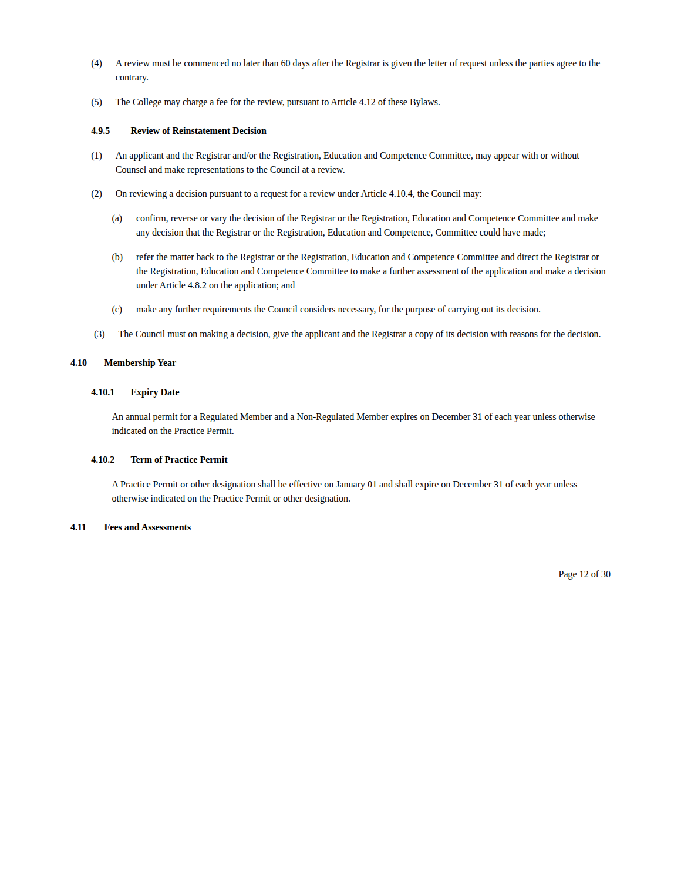(4) A review must be commenced no later than 60 days after the Registrar is given the letter of request unless the parties agree to the contrary.
(5) The College may charge a fee for the review, pursuant to Article 4.12 of these Bylaws.
4.9.5 Review of Reinstatement Decision
(1) An applicant and the Registrar and/or the Registration, Education and Competence Committee, may appear with or without Counsel and make representations to the Council at a review.
(2) On reviewing a decision pursuant to a request for a review under Article 4.10.4, the Council may:
(a) confirm, reverse or vary the decision of the Registrar or the Registration, Education and Competence Committee and make any decision that the Registrar or the Registration, Education and Competence, Committee could have made;
(b) refer the matter back to the Registrar or the Registration, Education and Competence Committee and direct the Registrar or the Registration, Education and Competence Committee to make a further assessment of the application and make a decision under Article 4.8.2 on the application; and
(c) make any further requirements the Council considers necessary, for the purpose of carrying out its decision.
(3) The Council must on making a decision, give the applicant and the Registrar a copy of its decision with reasons for the decision.
4.10 Membership Year
4.10.1 Expiry Date
An annual permit for a Regulated Member and a Non-Regulated Member expires on December 31 of each year unless otherwise indicated on the Practice Permit.
4.10.2 Term of Practice Permit
A Practice Permit or other designation shall be effective on January 01 and shall expire on December 31 of each year unless otherwise indicated on the Practice Permit or other designation.
4.11 Fees and Assessments
Page 12 of 30